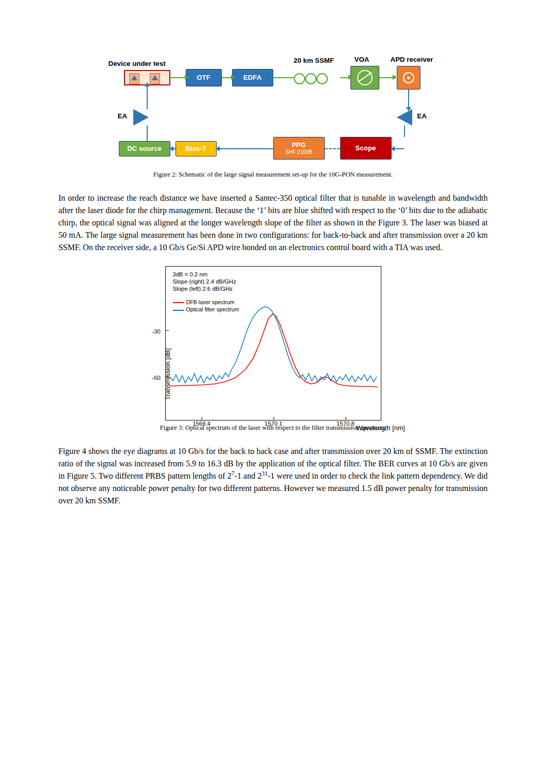Device under test 20 km SSMF VOA APD receiver EA EA
OTF
EDFA
▾
DC source
Bias-T
PPGSHF 2100B
Scope
Figure 2: Schematic of the large signal measurement set-up for the 10G-PON measurement.
In order to increase the reach distance we have inserted a Santec-350 optical filter that is tunable in wavelength and bandwidth after the laser diode for the chirp management. Because the ‘1’ bits are blue shifted with respect to the ‘0’ bits due to the adiabatic chirp, the optical signal was aligned at the longer wavelength slope of the filter as shown in the Figure 3. The laser was biased at 50 mA. The large signal measurement has been done in two configurations: for back-to-back and after transmission over a 20 km SSMF. On the receiver side, a 10 Gb/s Ge/Si APD wire bonded on an electronics control board with a TIA was used.
3dB = 0.2 nm
Slope (right) 2.4 dB/GHz
Slope (left) 2.6 dB/GHz
DFB laser spectrum
Optical filter spectrum
Transmission [dB] -30 -60 1569.4 1570.1 1570.8 Wavelength [nm]
Figure 3: Optical spectrum of the laser with respect to the filter transmission spectrum.
Figure 4 shows the eye diagrams at 10 Gb/s for the back to back case and after transmission over 20 km of SSMF. The extinction ratio of the signal was increased from 5.9 to 16.3 dB by the application of the optical filter. The BER curves at 10 Gb/s are given in Figure 5. Two different PRBS pattern lengths of 27-1 and 231-1 were used in order to check the link pattern dependency. We did not observe any noticeable power penalty for two different patterns. However we measured 1.5 dB power penalty for transmission over 20 km SSMF.